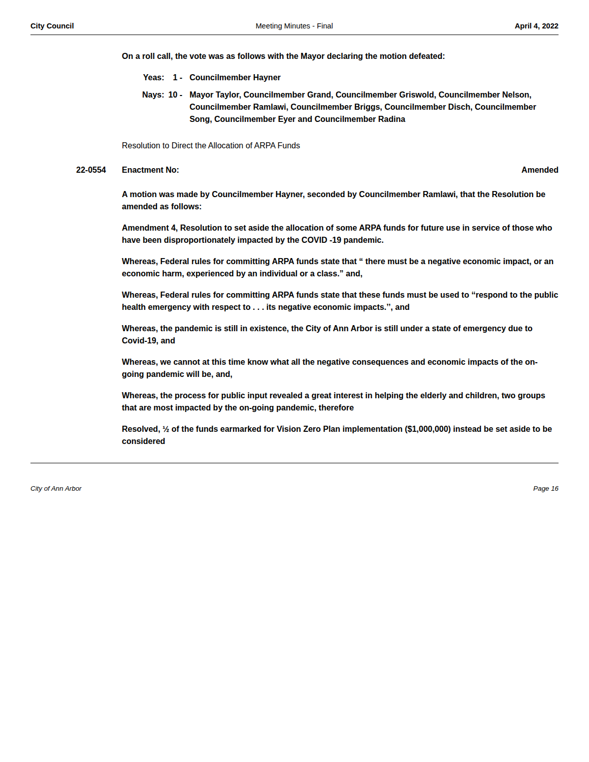City Council
Meeting Minutes - Final
April 4, 2022
On a roll call, the vote was as follows with the Mayor declaring the motion defeated:
| Yeas: | 1 - | Councilmember Hayner |
| Nays: | 10 - | Mayor Taylor, Councilmember Grand, Councilmember Griswold, Councilmember Nelson, Councilmember Ramlawi, Councilmember Briggs, Councilmember Disch, Councilmember Song, Councilmember Eyer and Councilmember Radina |
Resolution to Direct the Allocation of ARPA Funds
22-0554
Enactment No:
Amended
A motion was made by Councilmember Hayner, seconded by Councilmember Ramlawi, that the Resolution be amended as follows:
Amendment 4, Resolution to set aside the allocation of some ARPA funds for future use in service of those who have been disproportionately impacted by the COVID -19 pandemic.
Whereas, Federal rules for committing ARPA funds state that “ there must be a negative economic impact, or an economic harm, experienced by an individual or a class.” and,
Whereas, Federal rules for committing ARPA funds state that these funds must be used to ‘‘respond to the public health emergency with respect to . . . its negative economic impacts.’’, and
Whereas, the pandemic is still in existence, the City of Ann Arbor is still under a state of emergency due to Covid-19, and
Whereas, we cannot at this time know what all the negative consequences and economic impacts of the on-going pandemic will be, and,
Whereas, the process for public input revealed a great interest in helping the elderly and children, two groups that are most impacted by the on-going pandemic, therefore
Resolved, ½ of the funds earmarked for Vision Zero Plan implementation ($1,000,000) instead be set aside to be considered
City of Ann Arbor
Page 16